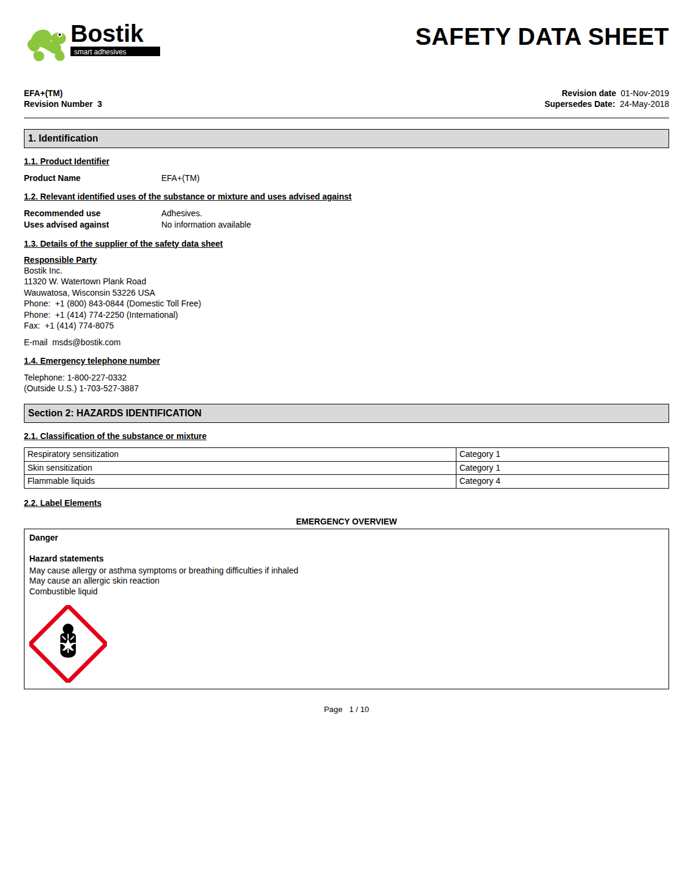Bostik smart adhesives
SAFETY DATA SHEET
| EFA+(TM) | Revision date 01-Nov-2019 |
| Revision Number 3 | Supersedes Date: 24-May-2018 |
1. Identification
1.1. Product Identifier
Product Name
EFA+(TM)
1.2. Relevant identified uses of the substance or mixture and uses advised against
Recommended use
Adhesives.
Uses advised against
No information available
1.3. Details of the supplier of the safety data sheet
Responsible Party
Bostik Inc.
11320 W. Watertown Plank Road
Wauwatosa, Wisconsin 53226 USA
Phone: +1 (800) 843-0844 (Domestic Toll Free)
Phone: +1 (414) 774-2250 (International)
Fax: +1 (414) 774-8075
E-mail msds@bostik.com
1.4. Emergency telephone number
Telephone: 1-800-227-0332
(Outside U.S.) 1-703-527-3887
Section 2: HAZARDS IDENTIFICATION
2.1. Classification of the substance or mixture
| Respiratory sensitization | Category 1 |
| Skin sensitization | Category 1 |
| Flammable liquids | Category 4 |
2.2. Label Elements
EMERGENCY OVERVIEW
Danger
Hazard statements
May cause allergy or asthma symptoms or breathing difficulties if inhaled
May cause an allergic skin reaction
Combustible liquid
Page 1 / 10